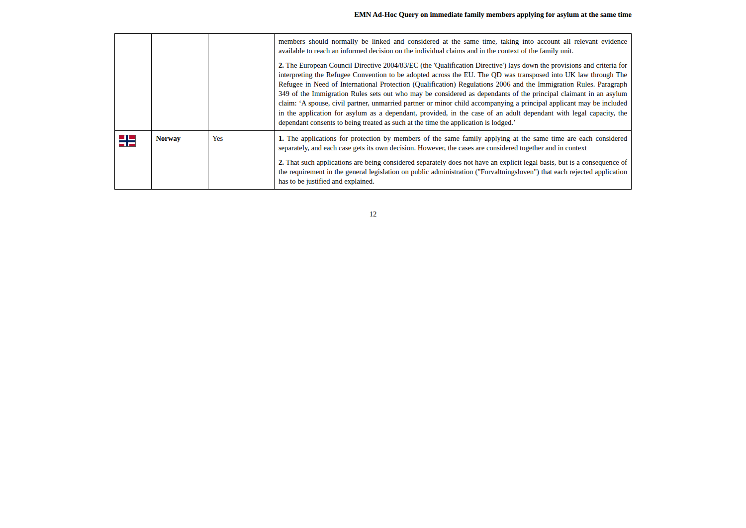EMN Ad-Hoc Query on immediate family members applying for asylum at the same time
| | | | members should normally be linked and considered at the same time, taking into account all relevant evidence available to reach an informed decision on the individual claims and in the context of the family unit. 2. The European Council Directive 2004/83/EC (the 'Qualification Directive') lays down the provisions and criteria for interpreting the Refugee Convention to be adopted across the EU. The QD was transposed into UK law through The Refugee in Need of International Protection (Qualification) Regulations 2006 and the Immigration Rules. Paragraph 349 of the Immigration Rules sets out who may be considered as dependants of the principal claimant in an asylum claim: ‘A spouse, civil partner, unmarried partner or minor child accompanying a principal applicant may be included in the application for asylum as a dependant, provided, in the case of an adult dependant with legal capacity, the dependant consents to being treated as such at the time the application is lodged.’ |
| | Norway | Yes | 1. The applications for protection by members of the same family applying at the same time are each considered separately, and each case gets its own decision. However, the cases are considered together and in context 2. That such applications are being considered separately does not have an explicit legal basis, but is a consequence of the requirement in the general legislation on public administration ("Forvaltningsloven") that each rejected application has to be justified and explained. |
12